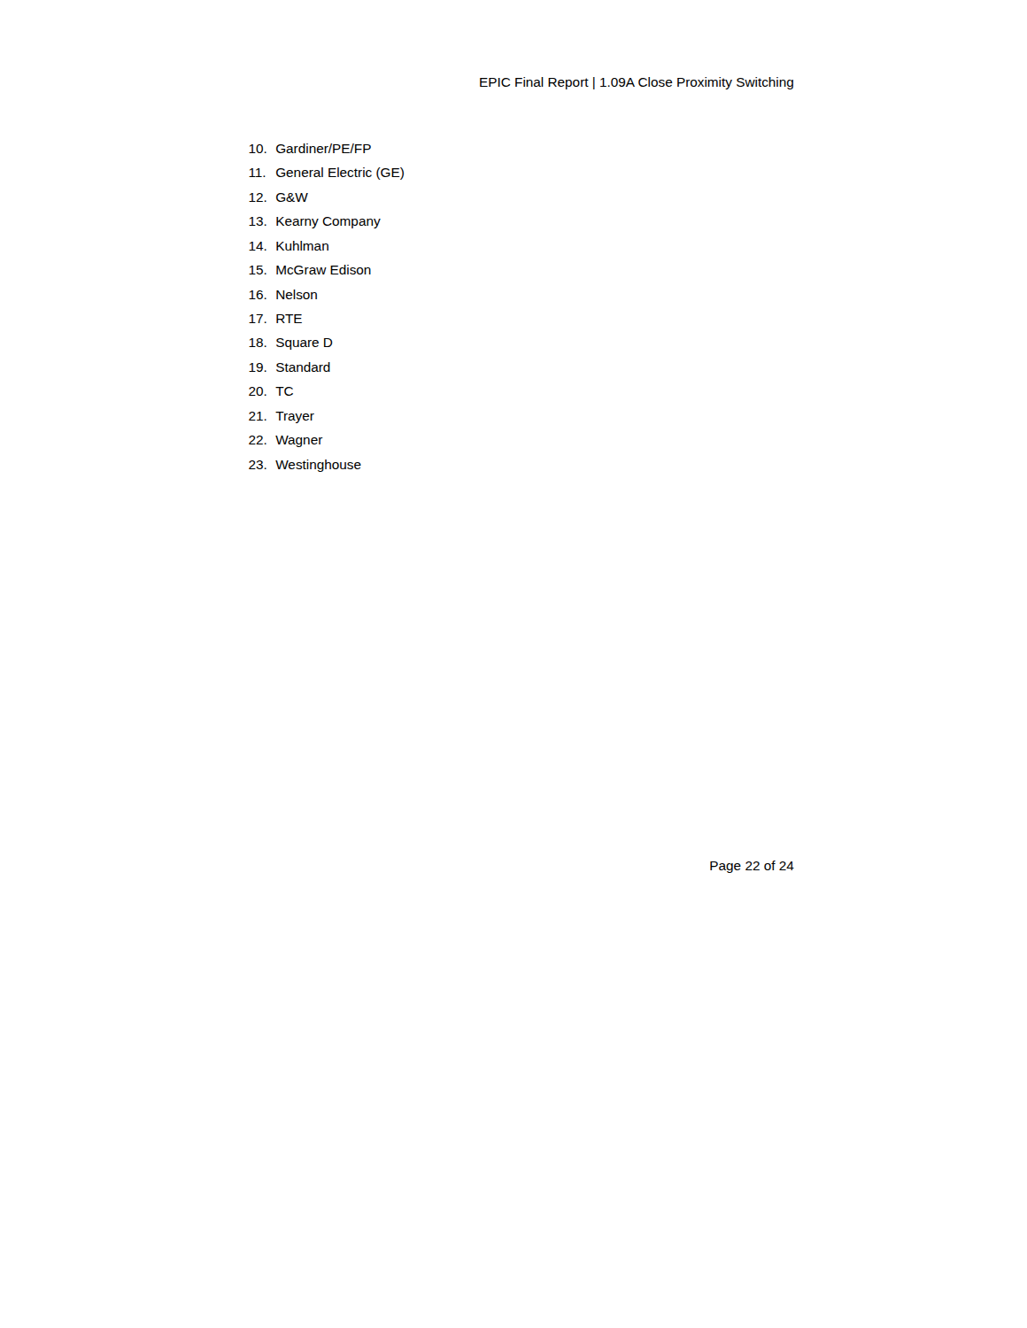EPIC Final Report | 1.09A Close Proximity Switching
10. Gardiner/PE/FP
11. General Electric (GE)
12. G&W
13. Kearny Company
14. Kuhlman
15. McGraw Edison
16. Nelson
17. RTE
18. Square D
19. Standard
20. TC
21. Trayer
22. Wagner
23. Westinghouse
Page 22 of 24